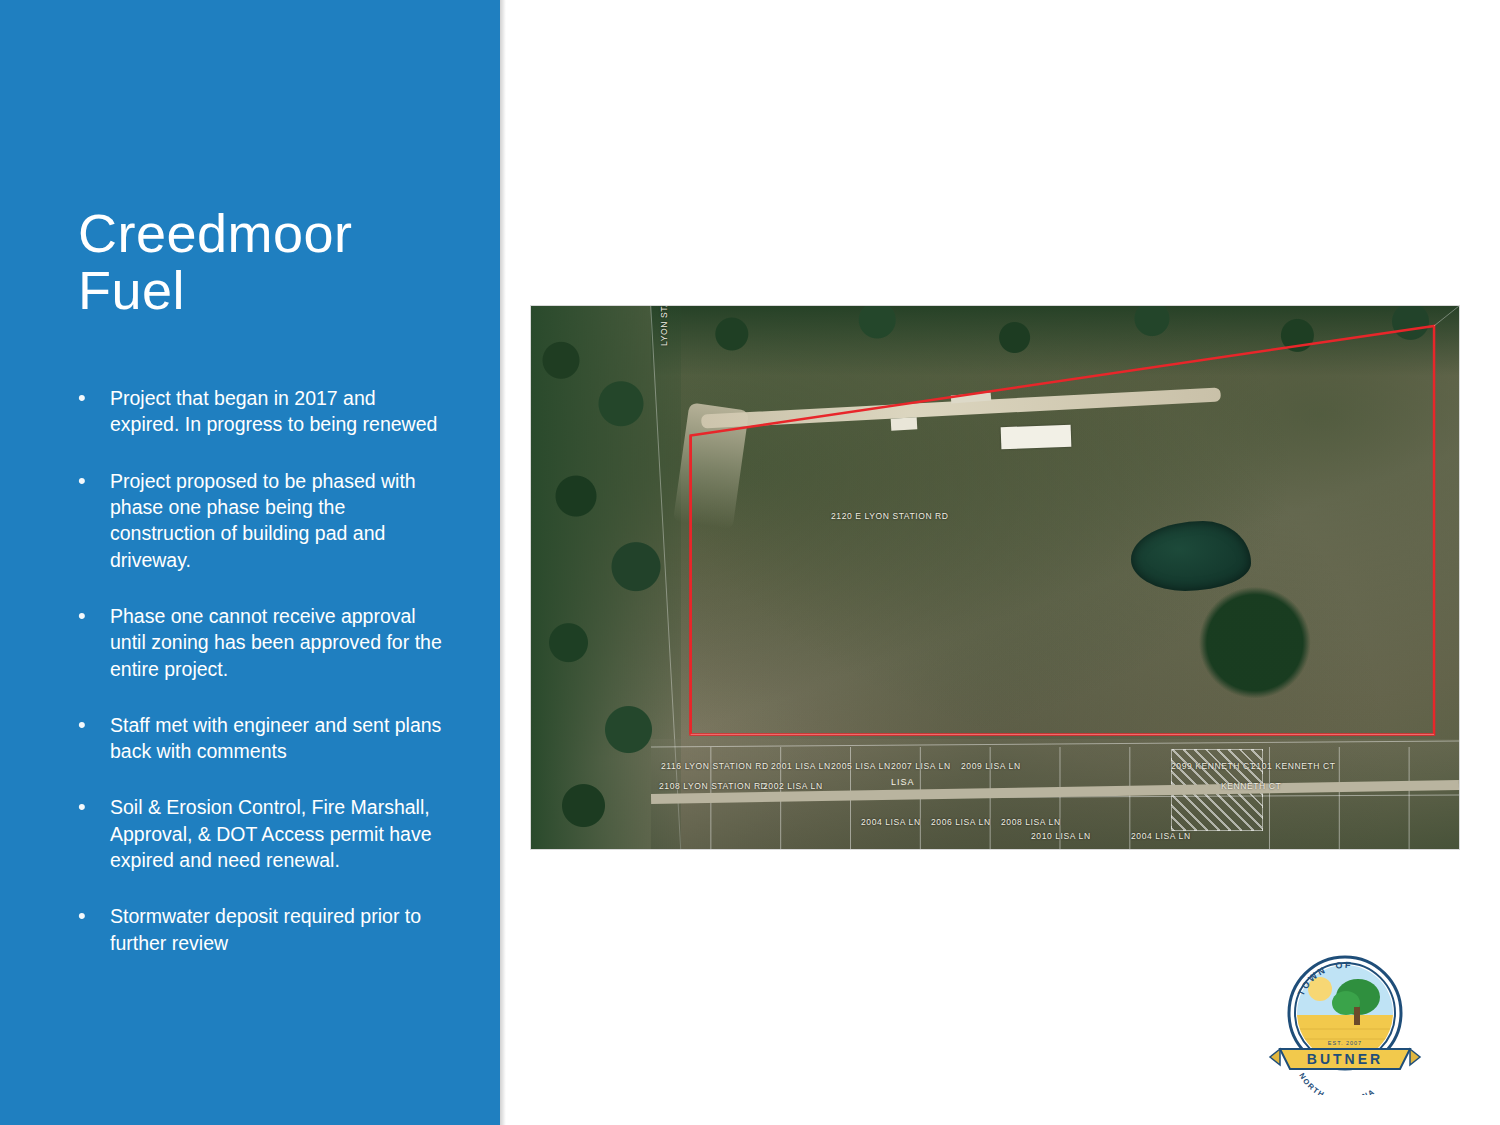Creedmoor
Fuel
Project that began in 2017 and expired. In progress to being renewed
Project proposed to be phased with phase one phase being the construction of building pad and driveway.
Phase one cannot receive approval until zoning has been approved for the entire project.
Staff met with engineer and sent plans back with comments
Soil & Erosion Control, Fire Marshall, Approval, & DOT Access permit have expired and need renewal.
Stormwater deposit required prior to further review
LISA
2120 E LYON STATION RD
LYON STATION
2116 LYON STATION RD
2108 LYON STATION RD
2001 LISA LN
2002 LISA LN
2005 LISA LN
2007 LISA LN
2009 LISA LN
2004 LISA LN
2006 LISA LN
2008 LISA LN
2010 LISA LN
2099 KENNETH CT
2101 KENNETH CT
KENNETH CT
2004 LISA LN
TOWN OF BUTNER NORTH CAROLINA EST. 2007